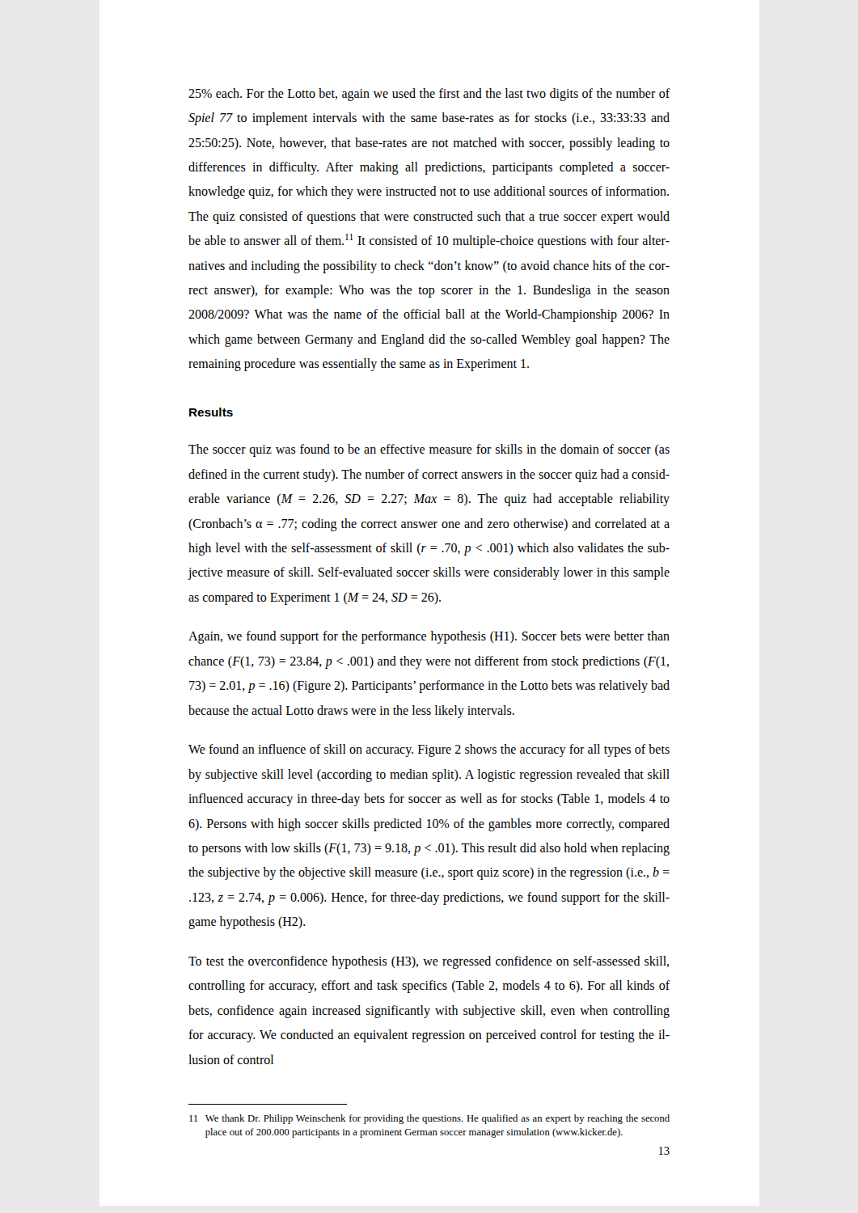25% each. For the Lotto bet, again we used the first and the last two digits of the number of Spiel 77 to implement intervals with the same base-rates as for stocks (i.e., 33:33:33 and 25:50:25). Note, however, that base-rates are not matched with soccer, possibly leading to differences in difficulty. After making all predictions, participants completed a soccer-knowledge quiz, for which they were instructed not to use additional sources of information. The quiz consisted of questions that were constructed such that a true soccer expert would be able to answer all of them.11 It consisted of 10 multiple-choice questions with four alternatives and including the possibility to check “don’t know” (to avoid chance hits of the correct answer), for example: Who was the top scorer in the 1. Bundesliga in the season 2008/2009? What was the name of the official ball at the World-Championship 2006? In which game between Germany and England did the so-called Wembley goal happen? The remaining procedure was essentially the same as in Experiment 1.
Results
The soccer quiz was found to be an effective measure for skills in the domain of soccer (as defined in the current study). The number of correct answers in the soccer quiz had a considerable variance (M = 2.26, SD = 2.27; Max = 8). The quiz had acceptable reliability (Cronbach’s α = .77; coding the correct answer one and zero otherwise) and correlated at a high level with the self-assessment of skill (r = .70, p < .001) which also validates the subjective measure of skill. Self-evaluated soccer skills were considerably lower in this sample as compared to Experiment 1 (M = 24, SD = 26).
Again, we found support for the performance hypothesis (H1). Soccer bets were better than chance (F(1, 73) = 23.84, p < .001) and they were not different from stock predictions (F(1, 73) = 2.01, p = .16) (Figure 2). Participants’ performance in the Lotto bets was relatively bad because the actual Lotto draws were in the less likely intervals.
We found an influence of skill on accuracy. Figure 2 shows the accuracy for all types of bets by subjective skill level (according to median split). A logistic regression revealed that skill influenced accuracy in three-day bets for soccer as well as for stocks (Table 1, models 4 to 6). Persons with high soccer skills predicted 10% of the gambles more correctly, compared to persons with low skills (F(1, 73) = 9.18, p < .01). This result did also hold when replacing the subjective by the objective skill measure (i.e., sport quiz score) in the regression (i.e., b = .123, z = 2.74, p = 0.006). Hence, for three-day predictions, we found support for the skill-game hypothesis (H2).
To test the overconfidence hypothesis (H3), we regressed confidence on self-assessed skill, controlling for accuracy, effort and task specifics (Table 2, models 4 to 6). For all kinds of bets, confidence again increased significantly with subjective skill, even when controlling for accuracy. We conducted an equivalent regression on perceived control for testing the illusion of control
11
We thank Dr. Philipp Weinschenk for providing the questions. He qualified as an expert by reaching the second place out of 200.000 participants in a prominent German soccer manager simulation (www.kicker.de).
13